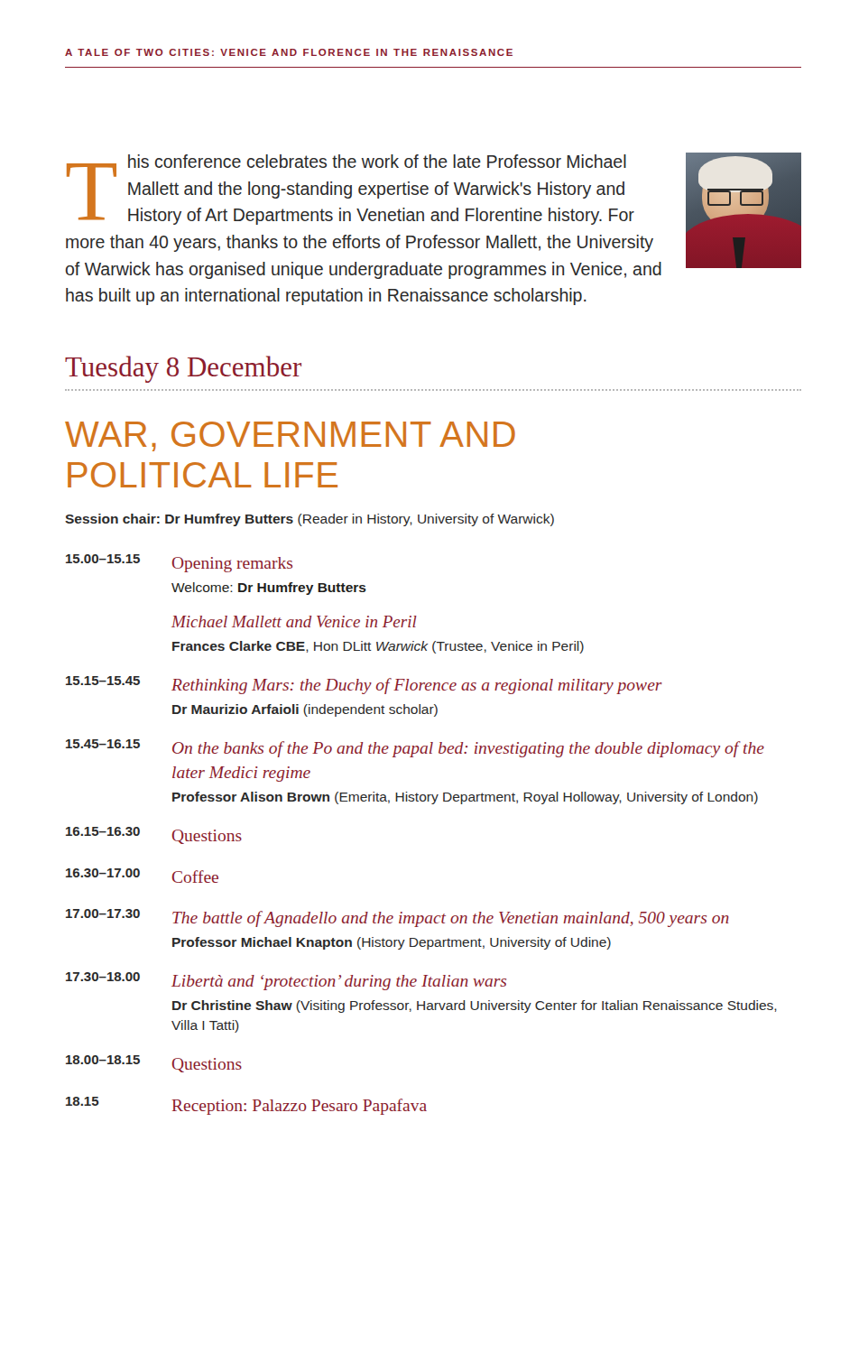A Tale of Two Cities: Venice and Florence in the Renaissance
This conference celebrates the work of the late Professor Michael Mallett and the long-standing expertise of Warwick's History and History of Art Departments in Venetian and Florentine history. For more than 40 years, thanks to the efforts of Professor Mallett, the University of Warwick has organised unique undergraduate programmes in Venice, and has built up an international reputation in Renaissance scholarship.
Tuesday 8 December
War, government and
political life
Session chair: Dr Humfrey Butters (Reader in History, University of Warwick)
| 15.00–15.15 | Opening remarks Welcome: Dr Humfrey Butters Michael Mallett and Venice in Peril Frances Clarke CBE , Hon DLitt Warwick (Trustee, Venice in Peril) |
| 15.15–15.45 | Rethinking Mars: the Duchy of Florence as a regional military power Dr Maurizio Arfaioli (independent scholar) |
| 15.45–16.15 | On the banks of the Po and the papal bed: investigating the double diplomacy of the later Medici regime Professor Alison Brown (Emerita, History Department, Royal Holloway, University of London) |
| 16.15–16.30 | Questions |
| 16.30–17.00 | Coffee |
| 17.00–17.30 | The battle of Agnadello and the impact on the Venetian mainland, 500 years on Professor Michael Knapton (History Department, University of Udine) |
| 17.30–18.00 | Libertà and ‘protection’ during the Italian wars Dr Christine Shaw (Visiting Professor, Harvard University Center for Italian Renaissance Studies, Villa I Tatti) |
| 18.00–18.15 | Questions |
| 18.15 | Reception: Palazzo Pesaro Papafava |